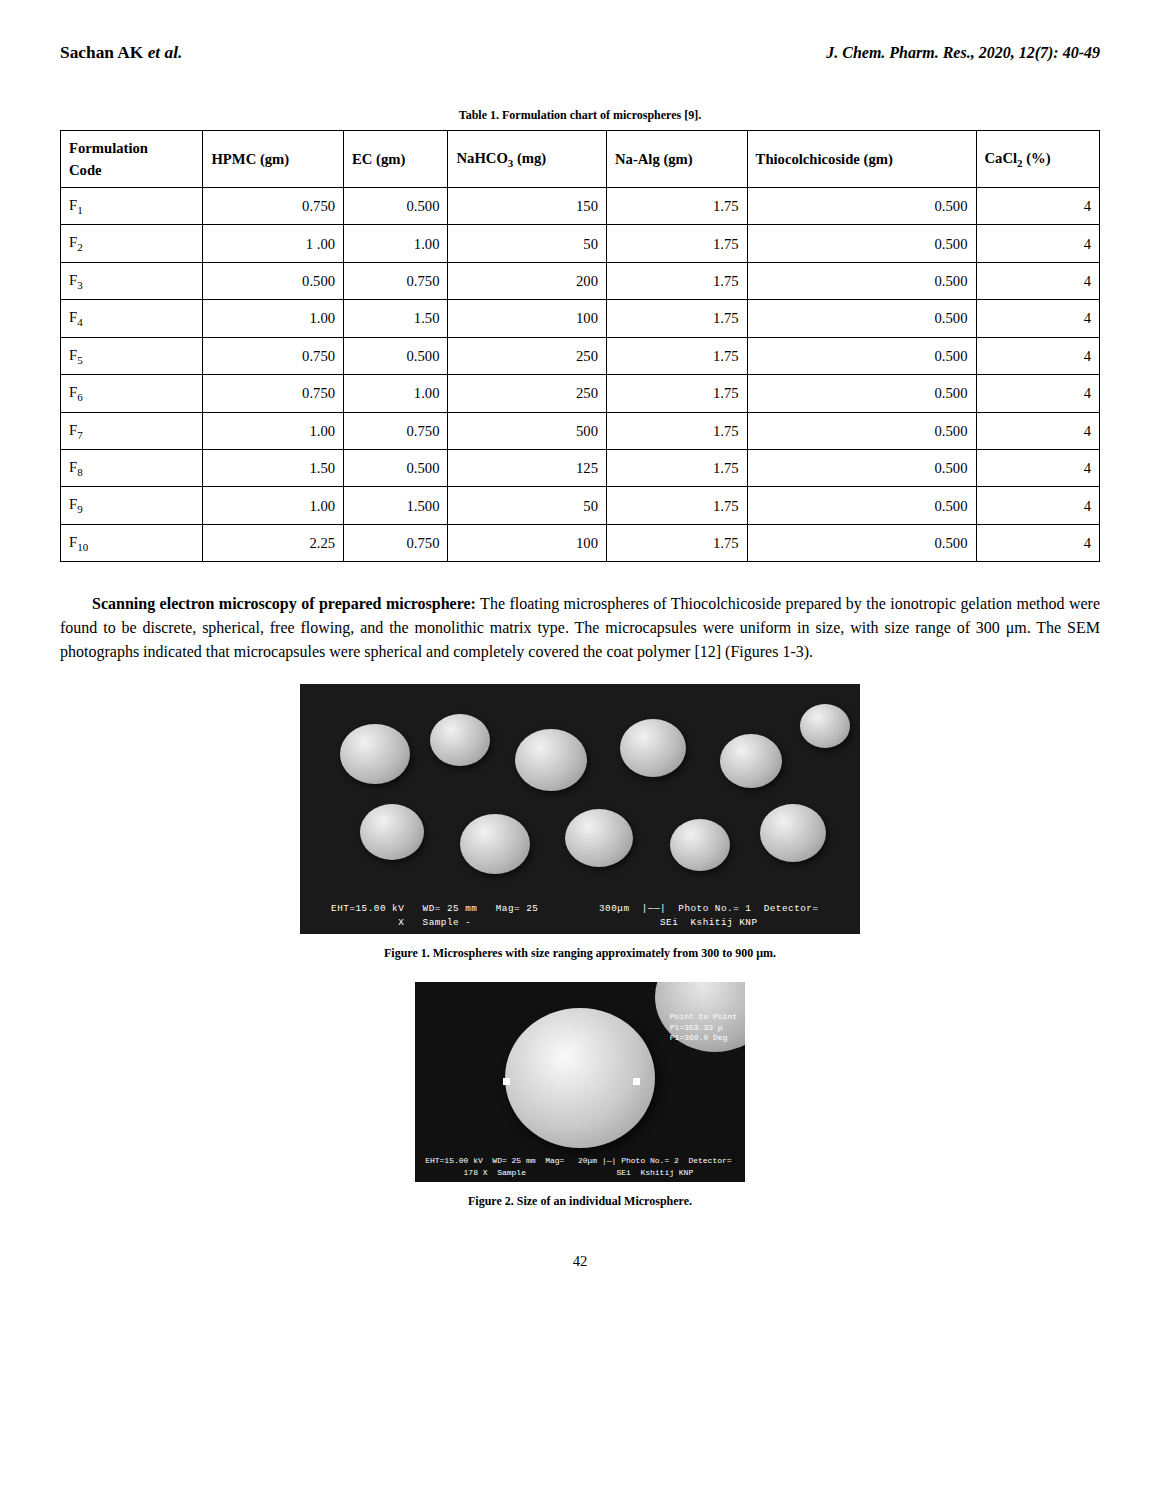Sachan AK et al.
J. Chem. Pharm. Res., 2020, 12(7): 40-49
Table 1. Formulation chart of microspheres [9].
| Formulation Code | HPMC (gm) | EC (gm) | NaHCO 3 (mg) | Na-Alg (gm) | Thiocolchicoside (gm) | CaCl 2 (%) |
| --- | --- | --- | --- | --- | --- | --- |
| F 1 | 0.750 | 0.500 | 150 | 1.75 | 0.500 | 4 |
| F 2 | 1 .00 | 1.00 | 50 | 1.75 | 0.500 | 4 |
| F 3 | 0.500 | 0.750 | 200 | 1.75 | 0.500 | 4 |
| F 4 | 1.00 | 1.50 | 100 | 1.75 | 0.500 | 4 |
| F 5 | 0.750 | 0.500 | 250 | 1.75 | 0.500 | 4 |
| F 6 | 0.750 | 1.00 | 250 | 1.75 | 0.500 | 4 |
| F 7 | 1.00 | 0.750 | 500 | 1.75 | 0.500 | 4 |
| F 8 | 1.50 | 0.500 | 125 | 1.75 | 0.500 | 4 |
| F 9 | 1.00 | 1.500 | 50 | 1.75 | 0.500 | 4 |
| F 10 | 2.25 | 0.750 | 100 | 1.75 | 0.500 | 4 |
Scanning electron microscopy of prepared microsphere: The floating microspheres of Thiocolchicoside prepared by the ionotropic gelation method were found to be discrete, spherical, free flowing, and the monolithic matrix type. The microcapsules were uniform in size, with size range of 300 μm. The SEM photographs indicated that microcapsules were spherical and completely covered the coat polymer [12] (Figures 1-3).
EHT=15.00 kV WD= 25 mm Mag= 25 X Sample - 300μm |——| Photo No.= 1 Detector= SEi Kshitij KNP
Figure 1. Microspheres with size ranging approximately from 300 to 900 μm.
Point to Point
P1=353.33 μ
P1=360.0 Deg
EHT=15.00 kV WD= 25 mm Mag= 178 X Sample 20μm |—| Photo No.= 2 Detector= SEi Kshitij KNP
Figure 2. Size of an individual Microsphere.
42